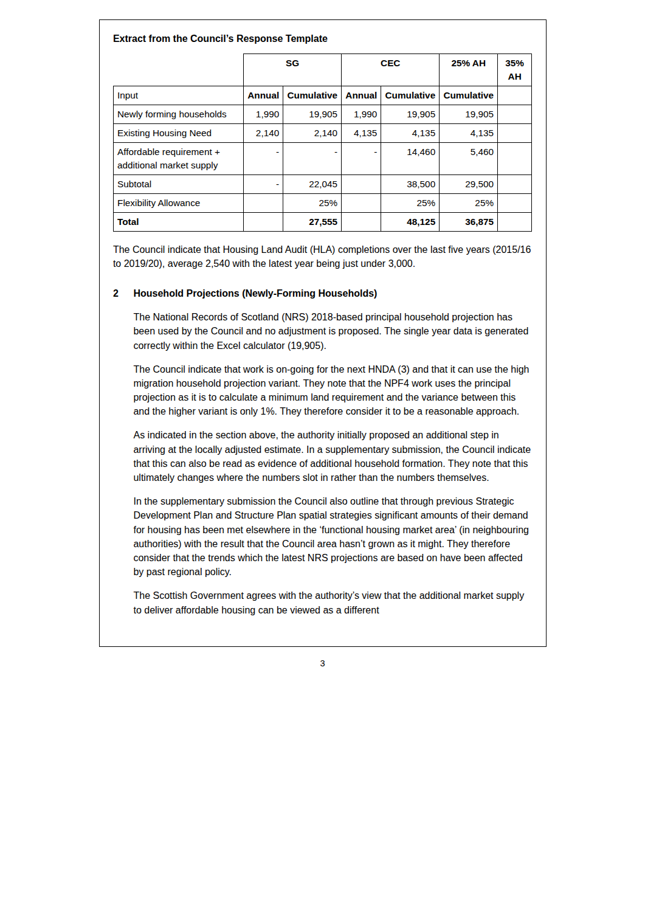Extract from the Council’s Response Template
| | SG | CEC | 25% AH | 35% AH |
| --- | --- | --- | --- | --- |
| Input | Annual | Cumulative | Annual | Cumulative | Cumulative | |
| Newly forming households | 1,990 | 19,905 | 1,990 | 19,905 | 19,905 | |
| Existing Housing Need | 2,140 | 2,140 | 4,135 | 4,135 | 4,135 | |
| Affordable requirement + additional market supply | - | - | - | 14,460 | 5,460 | |
| Subtotal | - | 22,045 | | 38,500 | 29,500 | |
| Flexibility Allowance | | 25% | | 25% | 25% | |
| Total | | 27,555 | | 48,125 | 36,875 | |
The Council indicate that Housing Land Audit (HLA) completions over the last five years (2015/16 to 2019/20), average 2,540 with the latest year being just under 3,000.
2
Household Projections (Newly-Forming Households)
The National Records of Scotland (NRS) 2018-based principal household projection has been used by the Council and no adjustment is proposed. The single year data is generated correctly within the Excel calculator (19,905).
The Council indicate that work is on-going for the next HNDA (3) and that it can use the high migration household projection variant. They note that the NPF4 work uses the principal projection as it is to calculate a minimum land requirement and the variance between this and the higher variant is only 1%. They therefore consider it to be a reasonable approach.
As indicated in the section above, the authority initially proposed an additional step in arriving at the locally adjusted estimate. In a supplementary submission, the Council indicate that this can also be read as evidence of additional household formation. They note that this ultimately changes where the numbers slot in rather than the numbers themselves.
In the supplementary submission the Council also outline that through previous Strategic Development Plan and Structure Plan spatial strategies significant amounts of their demand for housing has been met elsewhere in the ‘functional housing market area’ (in neighbouring authorities) with the result that the Council area hasn’t grown as it might. They therefore consider that the trends which the latest NRS projections are based on have been affected by past regional policy.
The Scottish Government agrees with the authority’s view that the additional market supply to deliver affordable housing can be viewed as a different
3